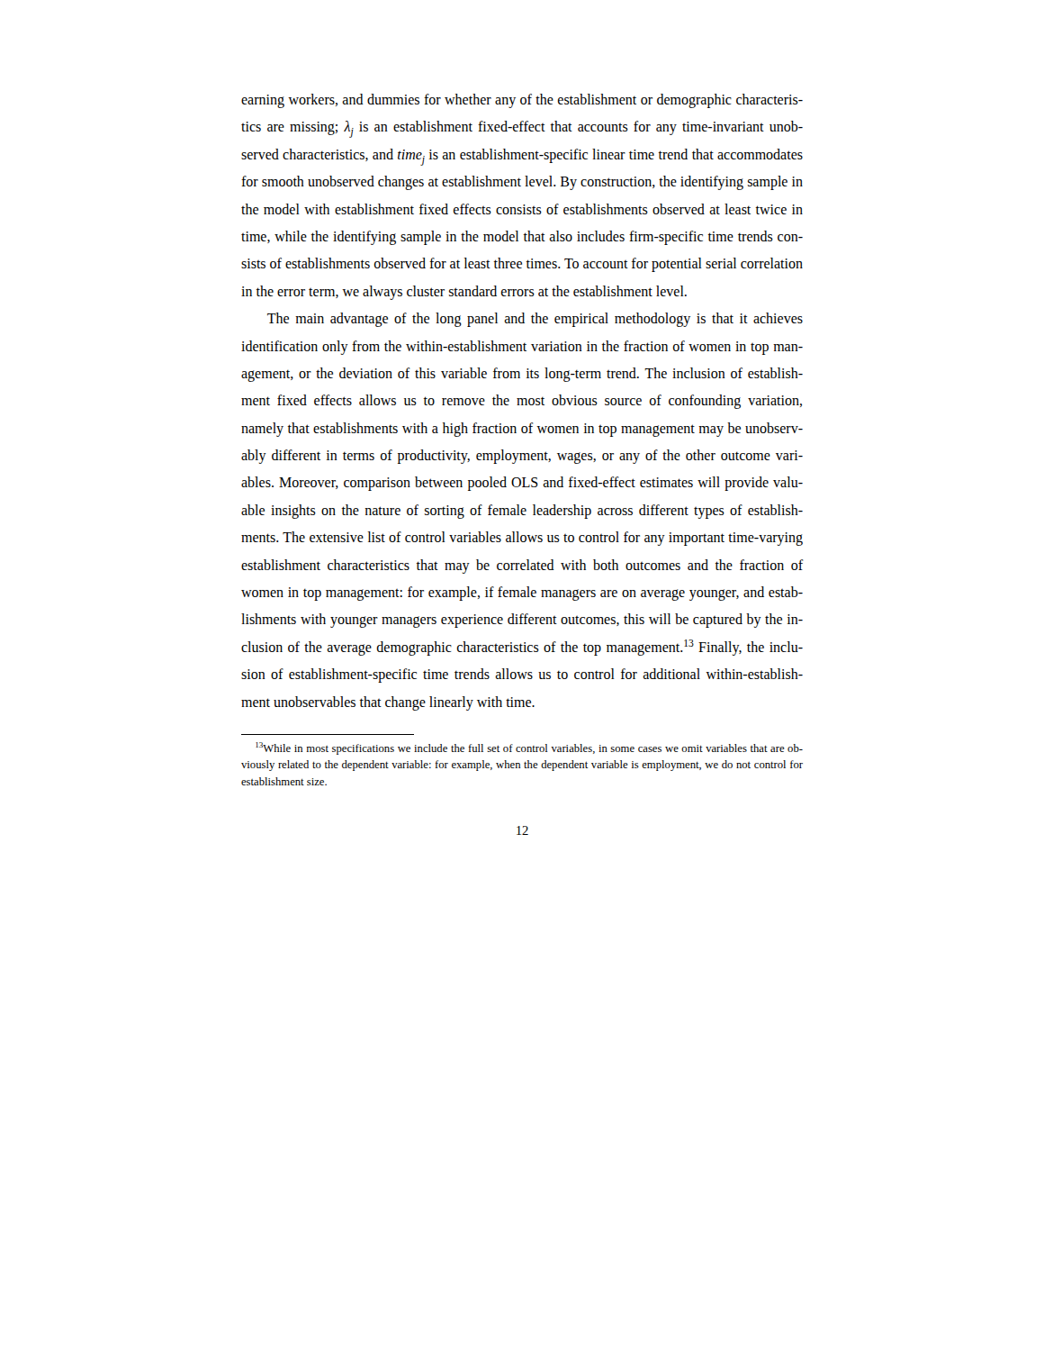earning workers, and dummies for whether any of the establishment or demographic characteristics are missing; λj is an establishment fixed-effect that accounts for any time-invariant unobserved characteristics, and timej is an establishment-specific linear time trend that accommodates for smooth unobserved changes at establishment level. By construction, the identifying sample in the model with establishment fixed effects consists of establishments observed at least twice in time, while the identifying sample in the model that also includes firm-specific time trends consists of establishments observed for at least three times. To account for potential serial correlation in the error term, we always cluster standard errors at the establishment level.
The main advantage of the long panel and the empirical methodology is that it achieves identification only from the within-establishment variation in the fraction of women in top management, or the deviation of this variable from its long-term trend. The inclusion of establishment fixed effects allows us to remove the most obvious source of confounding variation, namely that establishments with a high fraction of women in top management may be unobservably different in terms of productivity, employment, wages, or any of the other outcome variables. Moreover, comparison between pooled OLS and fixed-effect estimates will provide valuable insights on the nature of sorting of female leadership across different types of establishments. The extensive list of control variables allows us to control for any important time-varying establishment characteristics that may be correlated with both outcomes and the fraction of women in top management: for example, if female managers are on average younger, and establishments with younger managers experience different outcomes, this will be captured by the inclusion of the average demographic characteristics of the top management.13 Finally, the inclusion of establishment-specific time trends allows us to control for additional within-establishment unobservables that change linearly with time.
13While in most specifications we include the full set of control variables, in some cases we omit variables that are obviously related to the dependent variable: for example, when the dependent variable is employment, we do not control for establishment size.
12